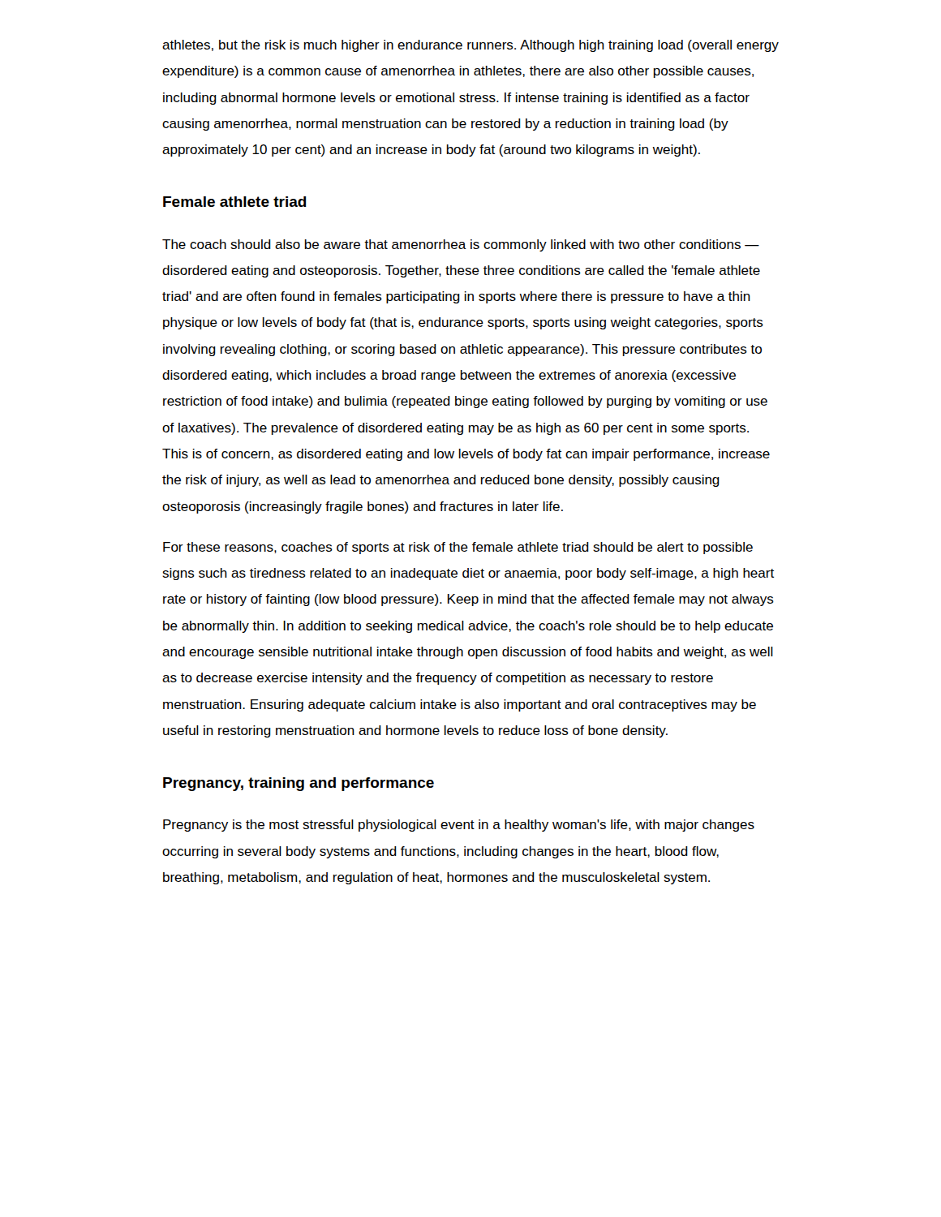athletes, but the risk is much higher in endurance runners. Although high training load (overall energy expenditure) is a common cause of amenorrhea in athletes, there are also other possible causes, including abnormal hormone levels or emotional stress. If intense training is identified as a factor causing amenorrhea, normal menstruation can be restored by a reduction in training load (by approximately 10 per cent) and an increase in body fat (around two kilograms in weight).
Female athlete triad
The coach should also be aware that amenorrhea is commonly linked with two other conditions — disordered eating and osteoporosis. Together, these three conditions are called the 'female athlete triad' and are often found in females participating in sports where there is pressure to have a thin physique or low levels of body fat (that is, endurance sports, sports using weight categories, sports involving revealing clothing, or scoring based on athletic appearance). This pressure contributes to disordered eating, which includes a broad range between the extremes of anorexia (excessive restriction of food intake) and bulimia (repeated binge eating followed by purging by vomiting or use of laxatives). The prevalence of disordered eating may be as high as 60 per cent in some sports. This is of concern, as disordered eating and low levels of body fat can impair performance, increase the risk of injury, as well as lead to amenorrhea and reduced bone density, possibly causing osteoporosis (increasingly fragile bones) and fractures in later life.
For these reasons, coaches of sports at risk of the female athlete triad should be alert to possible signs such as tiredness related to an inadequate diet or anaemia, poor body self-image, a high heart rate or history of fainting (low blood pressure). Keep in mind that the affected female may not always be abnormally thin. In addition to seeking medical advice, the coach's role should be to help educate and encourage sensible nutritional intake through open discussion of food habits and weight, as well as to decrease exercise intensity and the frequency of competition as necessary to restore menstruation. Ensuring adequate calcium intake is also important and oral contraceptives may be useful in restoring menstruation and hormone levels to reduce loss of bone density.
Pregnancy, training and performance
Pregnancy is the most stressful physiological event in a healthy woman's life, with major changes occurring in several body systems and functions, including changes in the heart, blood flow, breathing, metabolism, and regulation of heat, hormones and the musculoskeletal system.